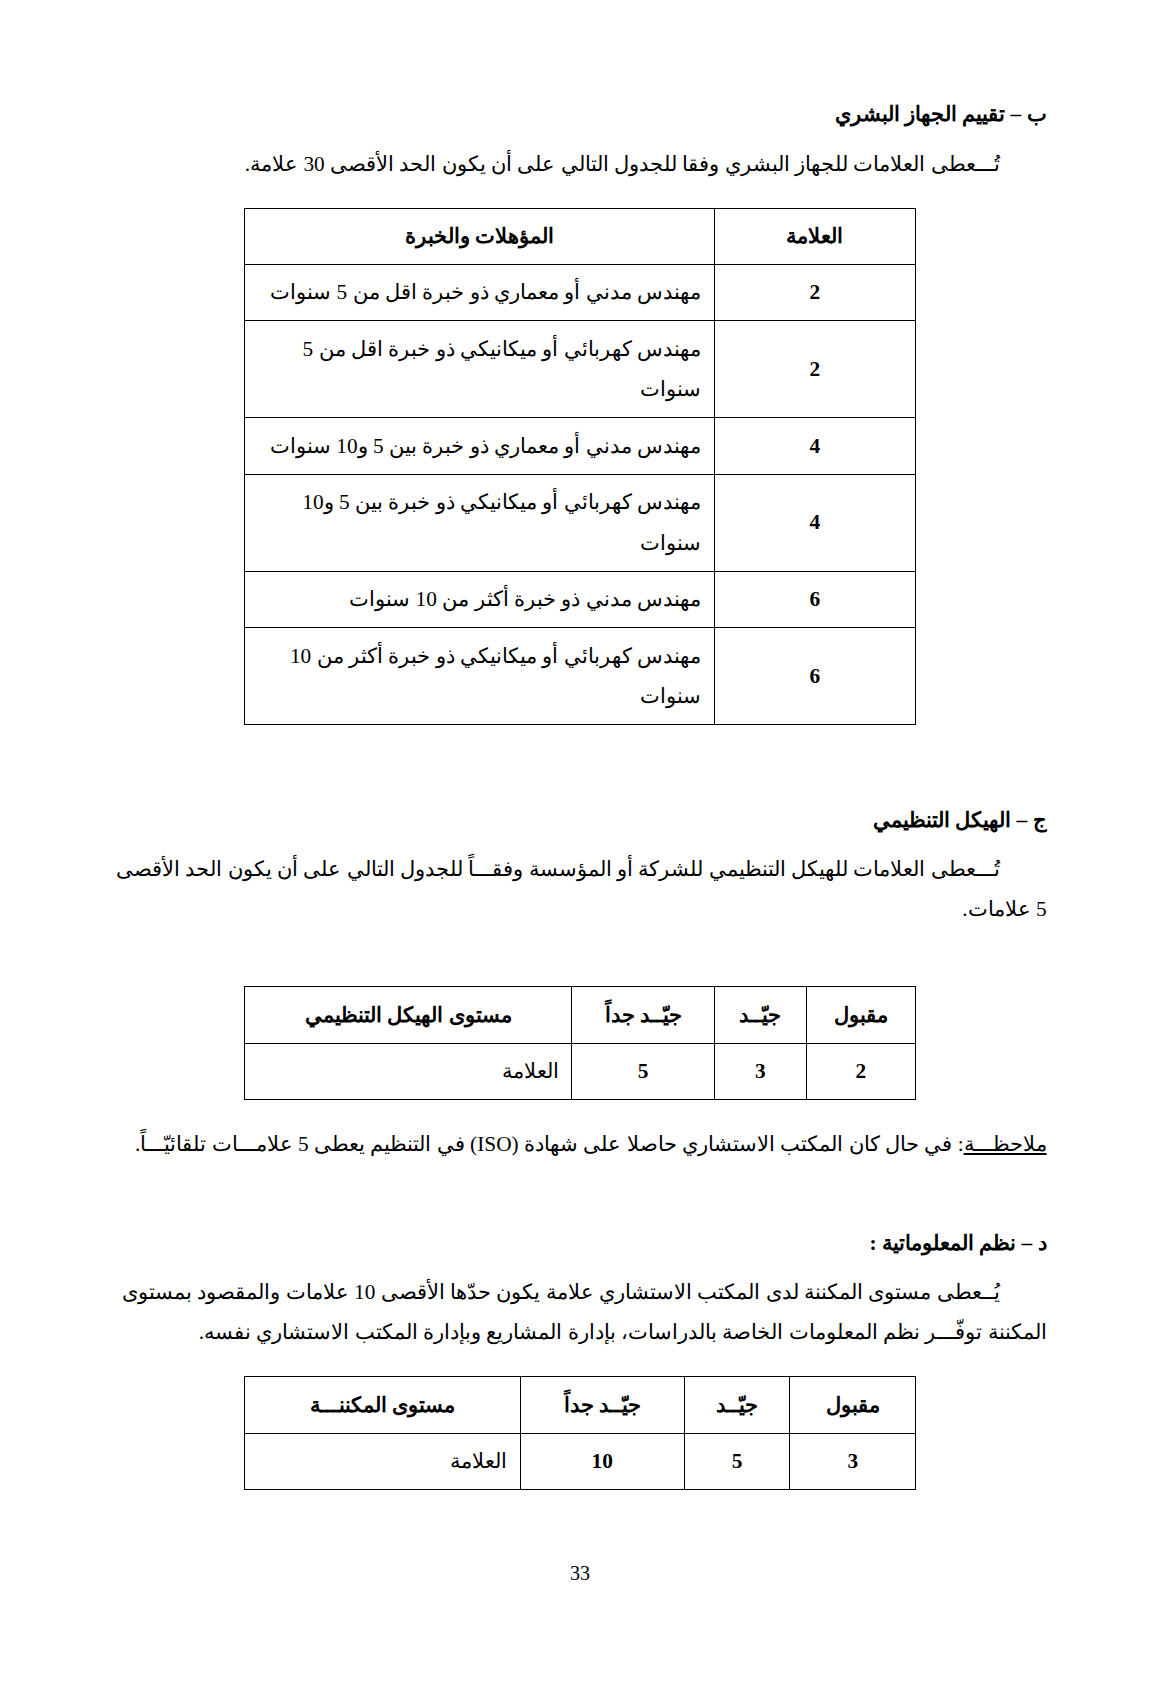ب – تقييم الجهاز البشري
تُـــعطى العلامات للجهاز البشري وفقا للجدول التالي على أن يكون الحد الأقصى 30 علامة.
| العلامة | المؤهلات والخبرة |
| --- | --- |
| 2 | مهندس مدني أو معماري ذو خبرة اقل من 5 سنوات |
| 2 | مهندس كهربائي أو ميكانيكي ذو خبرة اقل من 5 سنوات |
| 4 | مهندس مدني أو معماري ذو خبرة بين 5 و10 سنوات |
| 4 | مهندس كهربائي أو ميكانيكي ذو خبرة بين 5 و10 سنوات |
| 6 | مهندس مدني ذو خبرة أكثر من 10 سنوات |
| 6 | مهندس كهربائي أو ميكانيكي ذو خبرة أكثر من 10 سنوات |
ج – الهيكل التنظيمي
تُـــعطى العلامات للهيكل التنظيمي للشركة أو المؤسسة وفقـــاً للجدول التالي على أن يكون الحد الأقصى 5 علامات.
| مقبول | جيّــد | جيّــد جداً | مستوى الهيكل التنظيمي |
| --- | --- | --- | --- |
| 2 | 3 | 5 | العلامة |
ملاحظـــة: في حال كان المكتب الاستشاري حاصلا على شهادة (ISO) في التنظيم يعطى 5 علامـــات تلقائيّـــاً.
د – نظم المعلوماتية :
يُــعطى مستوى المكننة لدى المكتب الاستشاري علامة يكون حدّها الأقصى 10 علامات والمقصود بمستوى المكننة توفّـــر نظم المعلومات الخاصة بالدراسات، بإدارة المشاريع وبإدارة المكتب الاستشاري نفسه.
| مقبول | جيّــد | جيّــد جداً | مستوى المكننـــة |
| --- | --- | --- | --- |
| 3 | 5 | 10 | العلامة |
33